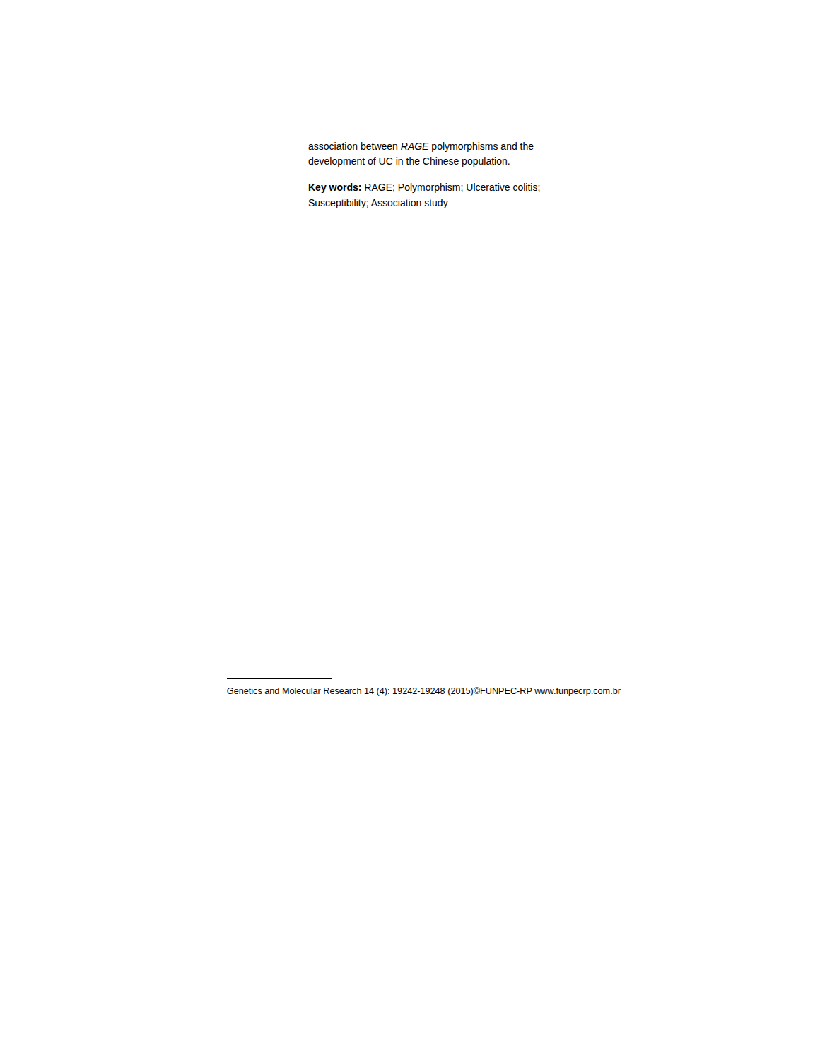association between RAGE polymorphisms and the development of UC in the Chinese population.
Key words: RAGE; Polymorphism; Ulcerative colitis; Susceptibility; Association study
Genetics and Molecular Research 14 (4): 19242-19248 (2015) ©FUNPEC-RP www.funpecrp.com.br